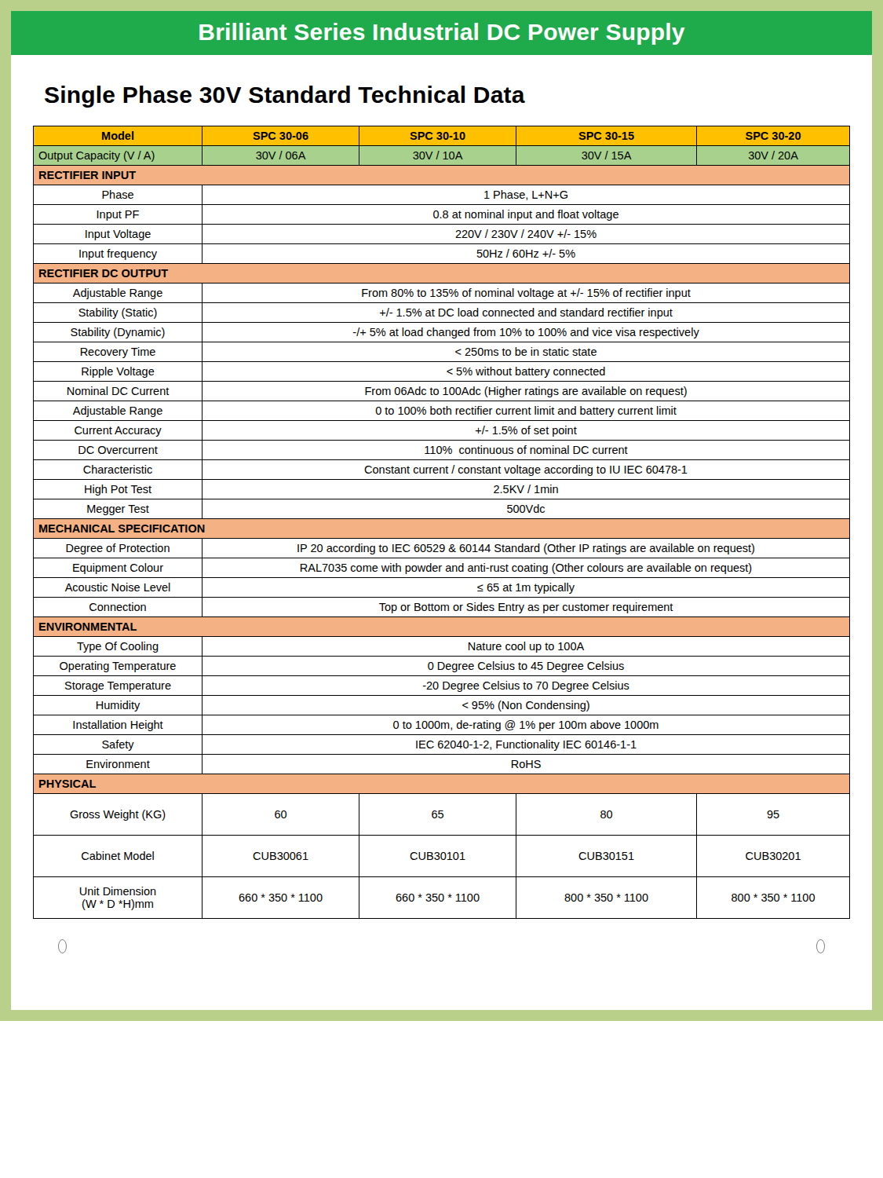Brilliant Series Industrial DC Power Supply
Single Phase 30V Standard Technical Data
| Model | SPC 30-06 | SPC 30-10 | SPC 30-15 | SPC 30-20 |
| Output Capacity (V / A) | 30V / 06A | 30V / 10A | 30V / 15A | 30V / 20A |
| RECTIFIER INPUT |
| Phase | 1 Phase, L+N+G |
| Input PF | 0.8 at nominal input and float voltage |
| Input Voltage | 220V / 230V / 240V +/- 15% |
| Input frequency | 50Hz / 60Hz +/- 5% |
| RECTIFIER DC OUTPUT |
| Adjustable Range | From 80% to 135% of nominal voltage at +/- 15% of rectifier input |
| Stability (Static) | +/- 1.5% at DC load connected and standard rectifier input |
| Stability (Dynamic) | -/+ 5% at load changed from 10% to 100% and vice visa respectively |
| Recovery Time | < 250ms to be in static state |
| Ripple Voltage | < 5% without battery connected |
| Nominal DC Current | From 06Adc to 100Adc (Higher ratings are available on request) |
| Adjustable Range | 0 to 100% both rectifier current limit and battery current limit |
| Current Accuracy | +/- 1.5% of set point |
| DC Overcurrent | 110% continuous of nominal DC current |
| Characteristic | Constant current / constant voltage according to IU IEC 60478-1 |
| High Pot Test | 2.5KV / 1min |
| Megger Test | 500Vdc |
| MECHANICAL SPECIFICATION |
| Degree of Protection | IP 20 according to IEC 60529 & 60144 Standard (Other IP ratings are available on request) |
| Equipment Colour | RAL7035 come with powder and anti-rust coating (Other colours are available on request) |
| Acoustic Noise Level | ≤ 65 at 1m typically |
| Connection | Top or Bottom or Sides Entry as per customer requirement |
| ENVIRONMENTAL |
| Type Of Cooling | Nature cool up to 100A |
| Operating Temperature | 0 Degree Celsius to 45 Degree Celsius |
| Storage Temperature | -20 Degree Celsius to 70 Degree Celsius |
| Humidity | < 95% (Non Condensing) |
| Installation Height | 0 to 1000m, de-rating @ 1% per 100m above 1000m |
| Safety | IEC 62040-1-2, Functionality IEC 60146-1-1 |
| Environment | RoHS |
| PHYSICAL |
| Gross Weight (KG) | 60 | 65 | 80 | 95 |
| Cabinet Model | CUB30061 | CUB30101 | CUB30151 | CUB30201 |
| Unit Dimension (W * D *H)mm | 660 * 350 * 1100 | 660 * 350 * 1100 | 800 * 350 * 1100 | 800 * 350 * 1100 |